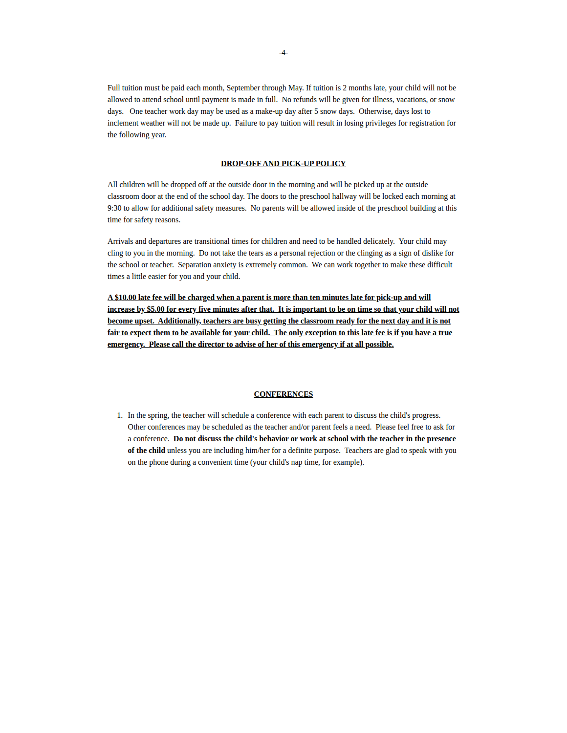-4-
Full tuition must be paid each month, September through May. If tuition is 2 months late, your child will not be allowed to attend school until payment is made in full. No refunds will be given for illness, vacations, or snow days. One teacher work day may be used as a make-up day after 5 snow days. Otherwise, days lost to inclement weather will not be made up. Failure to pay tuition will result in losing privileges for registration for the following year.
DROP-OFF AND PICK-UP POLICY
All children will be dropped off at the outside door in the morning and will be picked up at the outside classroom door at the end of the school day. The doors to the preschool hallway will be locked each morning at 9:30 to allow for additional safety measures. No parents will be allowed inside of the preschool building at this time for safety reasons.
Arrivals and departures are transitional times for children and need to be handled delicately. Your child may cling to you in the morning. Do not take the tears as a personal rejection or the clinging as a sign of dislike for the school or teacher. Separation anxiety is extremely common. We can work together to make these difficult times a little easier for you and your child.
A $10.00 late fee will be charged when a parent is more than ten minutes late for pick-up and will increase by $5.00 for every five minutes after that. It is important to be on time so that your child will not become upset. Additionally, teachers are busy getting the classroom ready for the next day and it is not fair to expect them to be available for your child. The only exception to this late fee is if you have a true emergency. Please call the director to advise of her of this emergency if at all possible.
CONFERENCES
In the spring, the teacher will schedule a conference with each parent to discuss the child's progress. Other conferences may be scheduled as the teacher and/or parent feels a need. Please feel free to ask for a conference. Do not discuss the child's behavior or work at school with the teacher in the presence of the child unless you are including him/her for a definite purpose. Teachers are glad to speak with you on the phone during a convenient time (your child's nap time, for example).